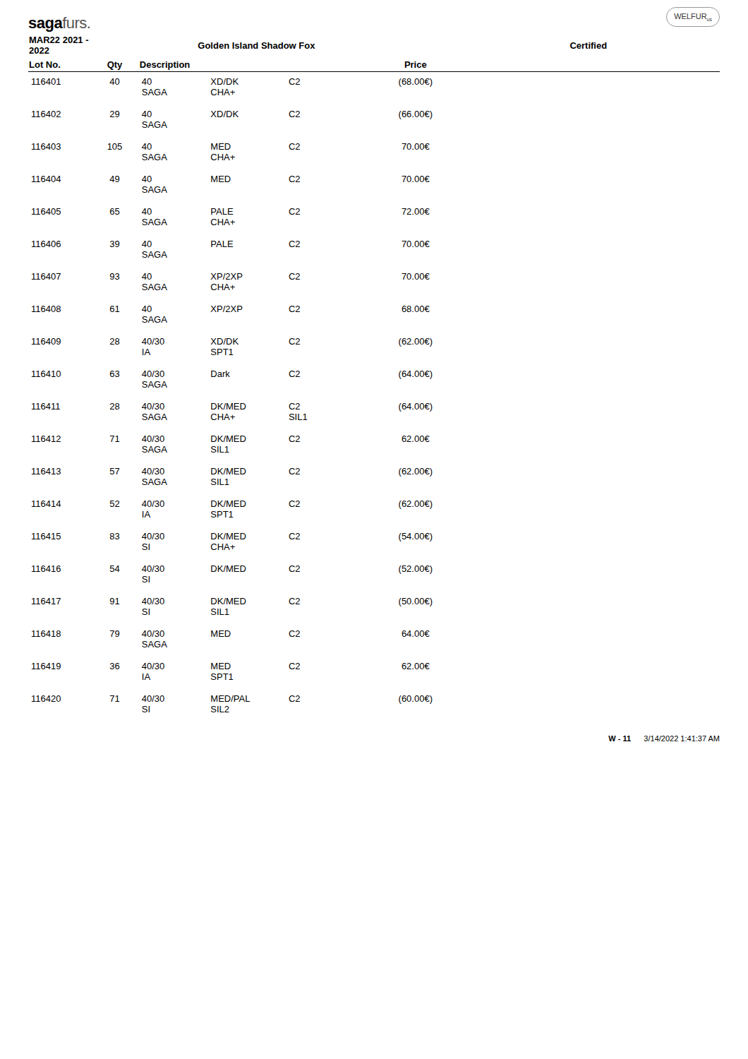WELFURus
sagafurs.
| MAR22 2021 - 2022 | | Golden Island Shadow Fox | | Certified |
| --- | --- | --- | --- | --- |
| Lot No. | Qty | Description | Price | |
| 116401 | 40 | 40 SAGA XD/DK CHA+ C2 | (68.00€) | |
| 116402 | 29 | 40 SAGA XD/DK C2 | (66.00€) | |
| 116403 | 105 | 40 SAGA MED CHA+ C2 | 70.00€ | |
| 116404 | 49 | 40 SAGA MED C2 | 70.00€ | |
| 116405 | 65 | 40 SAGA PALE CHA+ C2 | 72.00€ | |
| 116406 | 39 | 40 SAGA PALE C2 | 70.00€ | |
| 116407 | 93 | 40 SAGA XP/2XP CHA+ C2 | 70.00€ | |
| 116408 | 61 | 40 SAGA XP/2XP C2 | 68.00€ | |
| 116409 | 28 | 40/30 IA XD/DK SPT1 C2 | (62.00€) | |
| 116410 | 63 | 40/30 SAGA Dark C2 | (64.00€) | |
| 116411 | 28 | 40/30 SAGA DK/MED CHA+ C2 SIL1 | (64.00€) | |
| 116412 | 71 | 40/30 SAGA DK/MED SIL1 C2 | 62.00€ | |
| 116413 | 57 | 40/30 SAGA DK/MED SIL1 C2 | (62.00€) | |
| 116414 | 52 | 40/30 IA DK/MED SPT1 C2 | (62.00€) | |
| 116415 | 83 | 40/30 SI DK/MED CHA+ C2 | (54.00€) | |
| 116416 | 54 | 40/30 SI DK/MED C2 | (52.00€) | |
| 116417 | 91 | 40/30 SI DK/MED SIL1 C2 | (50.00€) | |
| 116418 | 79 | 40/30 SAGA MED C2 | 64.00€ | |
| 116419 | 36 | 40/30 IA MED SPT1 C2 | 62.00€ | |
| 116420 | 71 | 40/30 SI MED/PAL SIL2 C2 | (60.00€) | |
W - 11 3/14/2022 1:41:37 AM